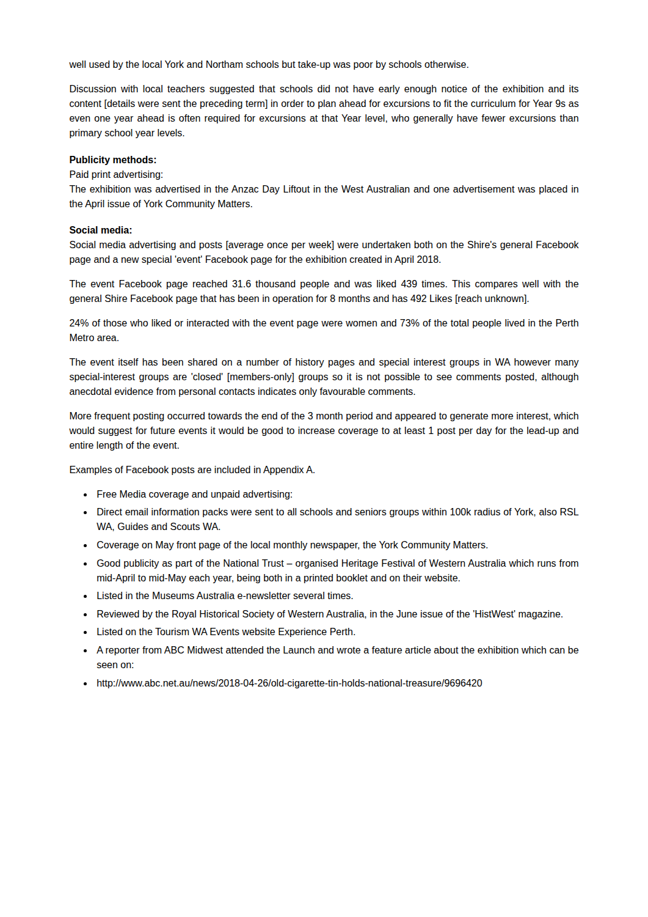well used by the local York and Northam schools but take-up was poor by schools otherwise.
Discussion with local teachers suggested that schools did not have early enough notice of the exhibition and its content [details were sent the preceding term] in order to plan ahead for excursions to fit the curriculum for Year 9s as even one year ahead is often required for excursions at that Year level, who generally have fewer excursions than primary school year levels.
Publicity methods:
Paid print advertising:
The exhibition was advertised in the Anzac Day Liftout in the West Australian and one advertisement was placed in the April issue of York Community Matters.
Social media:
Social media advertising and posts [average once per week] were undertaken both on the Shire's general Facebook page and a new special 'event' Facebook page for the exhibition created in April 2018.
The event Facebook page reached 31.6 thousand people and was liked 439 times. This compares well with the general Shire Facebook page that has been in operation for 8 months and has 492 Likes [reach unknown].
24% of those who liked or interacted with the event page were women and 73% of the total people lived in the Perth Metro area.
The event itself has been shared on a number of history pages and special interest groups in WA however many special-interest groups are 'closed' [members-only] groups so it is not possible to see comments posted, although anecdotal evidence from personal contacts indicates only favourable comments.
More frequent posting occurred towards the end of the 3 month period and appeared to generate more interest, which would suggest for future events it would be good to increase coverage to at least 1 post per day for the lead-up and entire length of the event.
Examples of Facebook posts are included in Appendix A.
Free Media coverage and unpaid advertising:
Direct email information packs were sent to all schools and seniors groups within 100k radius of York, also RSL WA, Guides and Scouts WA.
Coverage on May front page of the local monthly newspaper, the York Community Matters.
Good publicity as part of the National Trust – organised Heritage Festival of Western Australia which runs from mid-April to mid-May each year, being both in a printed booklet and on their website.
Listed in the Museums Australia e-newsletter several times.
Reviewed by the Royal Historical Society of Western Australia, in the June issue of the 'HistWest' magazine.
Listed on the Tourism WA Events website Experience Perth.
A reporter from ABC Midwest attended the Launch and wrote a feature article about the exhibition which can be seen on:
http://www.abc.net.au/news/2018-04-26/old-cigarette-tin-holds-national-treasure/9696420